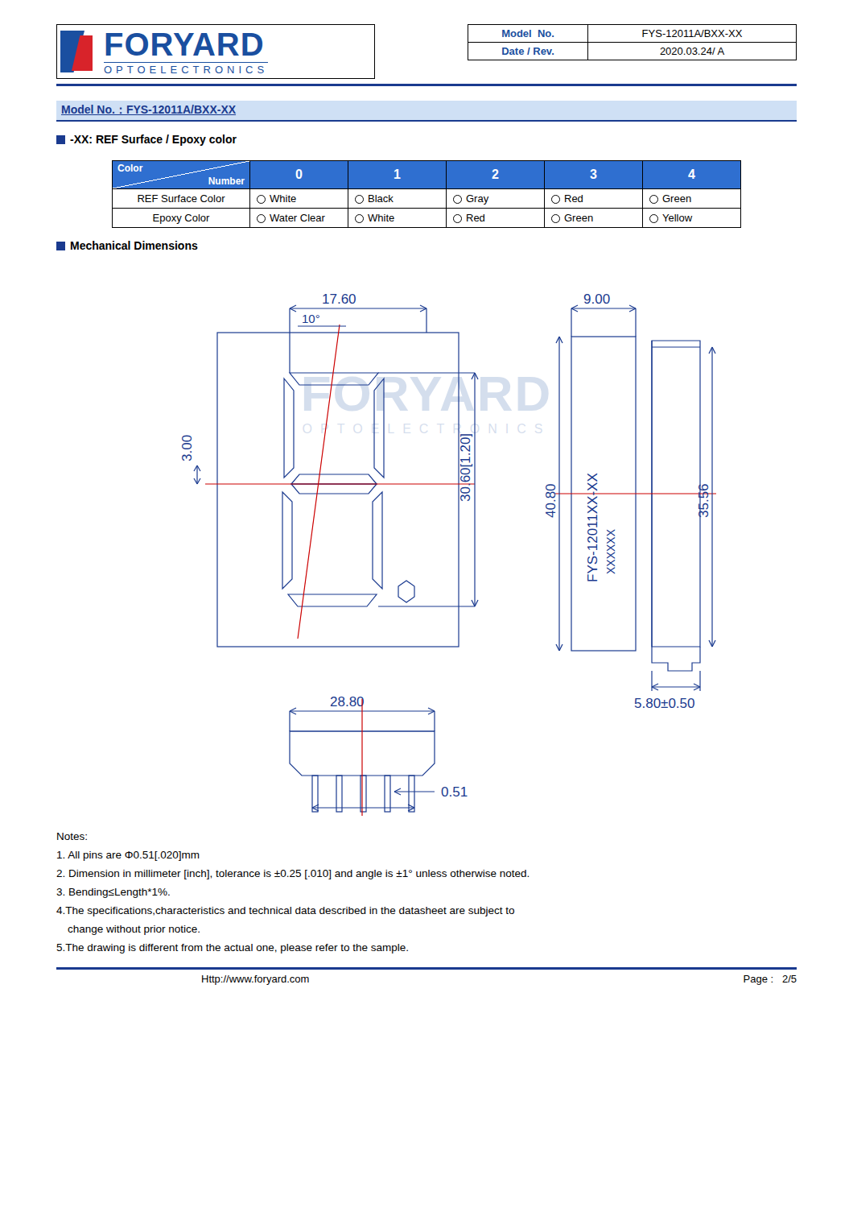FORYARD
OPTOELECTRONICS
| Model No. | FYS-12011A/BXX-XX |
| Date / Rev. | 2020.03.24/ A |
Model No.：FYS-12011A/BXX-XX
-XX: REF Surface / Epoxy color
| Color Number | 0 | 1 | 2 | 3 | 4 |
| --- | --- | --- | --- | --- | --- |
| REF Surface Color | White | Black | Gray | Red | Green |
| Epoxy Color | Water Clear | White | Red | Green | Yellow |
Mechanical Dimensions
FORYARD
OPTOELECTRONICS
17.60 10° 3.00 30.60[1.20] 9.00 40.80 FYS-12011XX-XX XXXXXX 35.56 5.80±0.50 28.80 0.51 2.54*4=10.16
Notes:
1. All pins are Φ0.51[.020]mm
2. Dimension in millimeter [inch], tolerance is ±0.25 [.010] and angle is ±1° unless otherwise noted.
3. Bending≤Length*1%.
4.The specifications,characteristics and technical data described in the datasheet are subject to
change without prior notice.
5.The drawing is different from the actual one, please refer to the sample.
Http://www.foryard.com
Page : 2/5